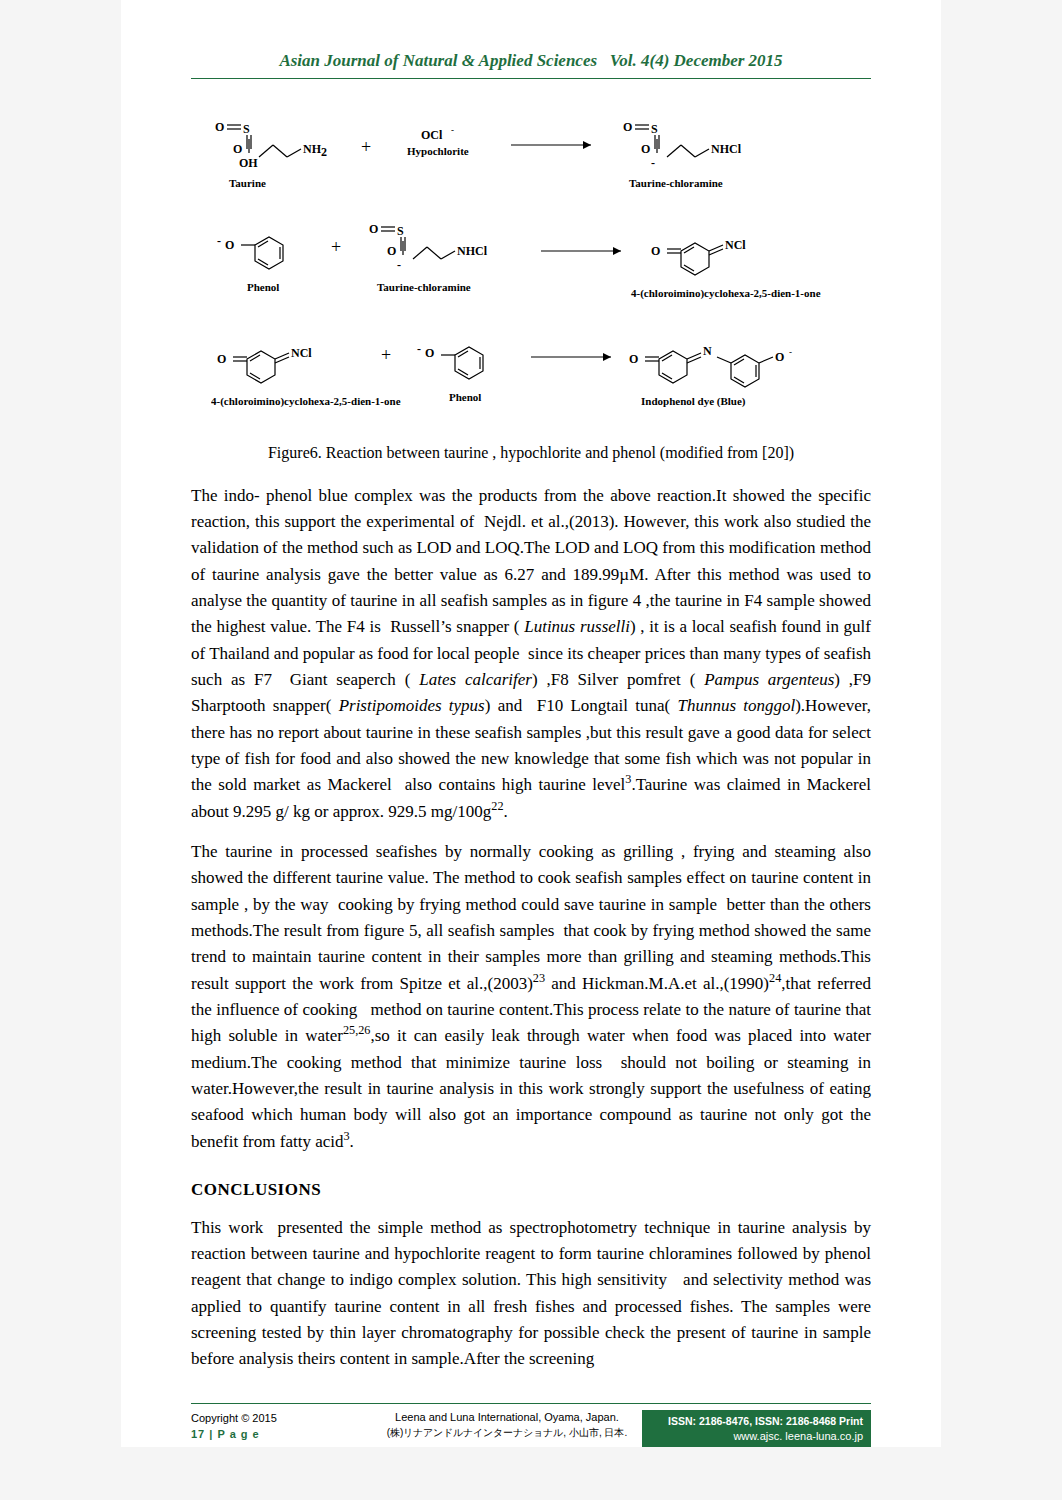Asian Journal of Natural & Applied Sciences Vol. 4(4) December 2015
O S O OH NH2 Taurine + OCl - Hypochlorite O S O - NHCl Taurine-chloramine - O Phenol + O S O - NHCl Taurine-chloramine O NCl 4-(chloroimino)cyclohexa-2,5-dien-1-one O NCl 4-(chloroimino)cyclohexa-2,5-dien-1-one + - O Phenol O N O - Indophenol dye (Blue)
Figure6. Reaction between taurine , hypochlorite and phenol (modified from [20])
The indo- phenol blue complex was the products from the above reaction.It showed the specific reaction, this support the experimental of Nejdl. et al.,(2013). However, this work also studied the validation of the method such as LOD and LOQ.The LOD and LOQ from this modification method of taurine analysis gave the better value as 6.27 and 189.99µM. After this method was used to analyse the quantity of taurine in all seafish samples as in figure 4 ,the taurine in F4 sample showed the highest value. The F4 is Russell’s snapper ( Lutinus russelli) , it is a local seafish found in gulf of Thailand and popular as food for local people since its cheaper prices than many types of seafish such as F7 Giant seaperch ( Lates calcarifer) ,F8 Silver pomfret ( Pampus argenteus) ,F9 Sharptooth snapper( Pristipomoides typus) and F10 Longtail tuna( Thunnus tonggol).However, there has no report about taurine in these seafish samples ,but this result gave a good data for select type of fish for food and also showed the new knowledge that some fish which was not popular in the sold market as Mackerel also contains high taurine level3.Taurine was claimed in Mackerel about 9.295 g/ kg or approx. 929.5 mg/100g22.
The taurine in processed seafishes by normally cooking as grilling , frying and steaming also showed the different taurine value. The method to cook seafish samples effect on taurine content in sample , by the way cooking by frying method could save taurine in sample better than the others methods.The result from figure 5, all seafish samples that cook by frying method showed the same trend to maintain taurine content in their samples more than grilling and steaming methods.This result support the work from Spitze et al.,(2003)23 and Hickman.M.A.et al.,(1990)24,that referred the influence of cooking method on taurine content.This process relate to the nature of taurine that high soluble in water25,26,so it can easily leak through water when food was placed into water medium.The cooking method that minimize taurine loss should not boiling or steaming in water.However,the result in taurine analysis in this work strongly support the usefulness of eating seafood which human body will also got an importance compound as taurine not only got the benefit from fatty acid3.
CONCLUSIONS
This work presented the simple method as spectrophotometry technique in taurine analysis by reaction between taurine and hypochlorite reagent to form taurine chloramines followed by phenol reagent that change to indigo complex solution. This high sensitivity and selectivity method was applied to quantify taurine content in all fresh fishes and processed fishes. The samples were screening tested by thin layer chromatography for possible check the present of taurine in sample before analysis theirs content in sample.After the screening
Copyright © 2015 17 | P a g e
Leena and Luna International, Oyama, Japan.
(株)リナアンドルナインターナショナル, 小山市, 日本.
ISSN: 2186-8476, ISSN: 2186-8468 Print
www.ajsc. leena-luna.co.jp